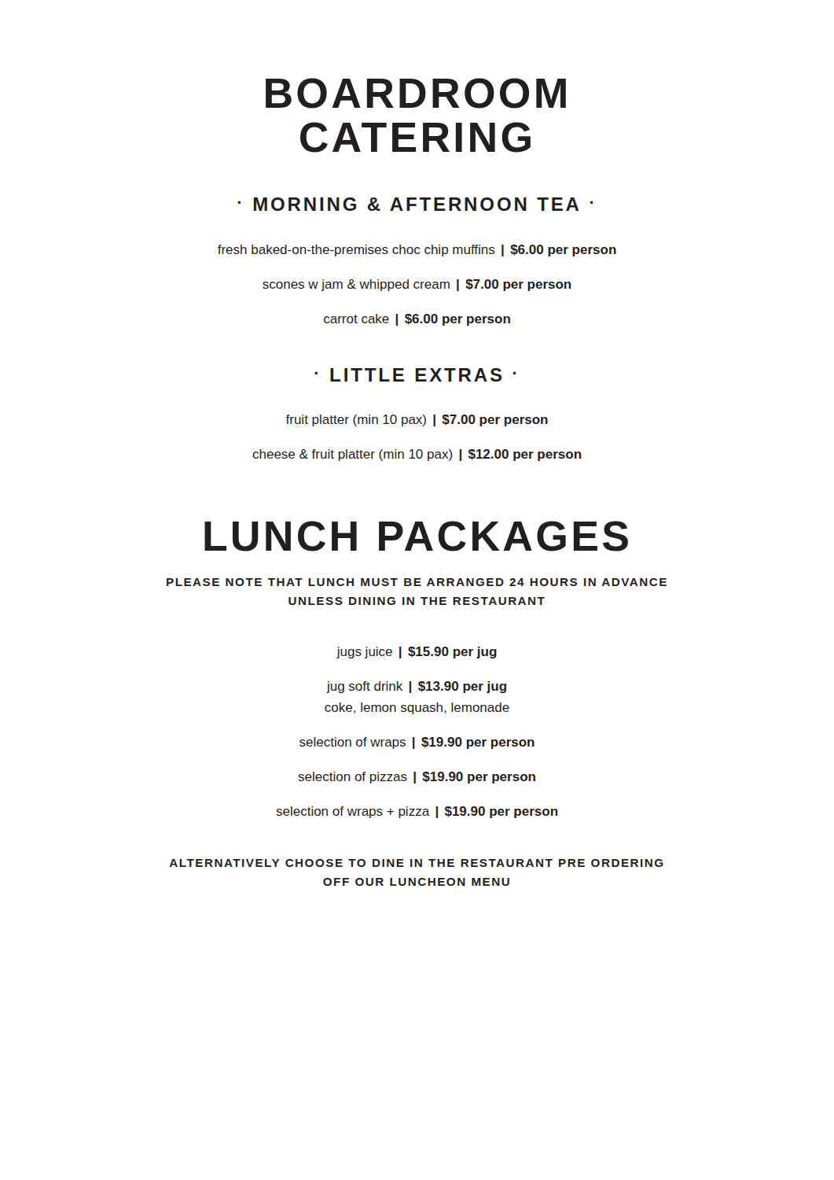Boardroom Catering
·Morning & Afternoon Tea·
fresh baked-on-the-premises choc chip muffins | $6.00 per person
scones w jam & whipped cream | $7.00 per person
carrot cake | $6.00 per person
·Little Extras·
fruit platter (min 10 pax) | $7.00 per person
cheese & fruit platter (min 10 pax) | $12.00 per person
Lunch Packages
Please note that lunch must be arranged 24 hours in advance unless dining in the restaurant
jugs juice | $15.90 per jug
jug soft drink | $13.90 per jug coke, lemon squash, lemonade
selection of wraps | $19.90 per person
selection of pizzas | $19.90 per person
selection of wraps + pizza | $19.90 per person
Alternatively choose to dine in the restaurant pre ordering off our luncheon menu